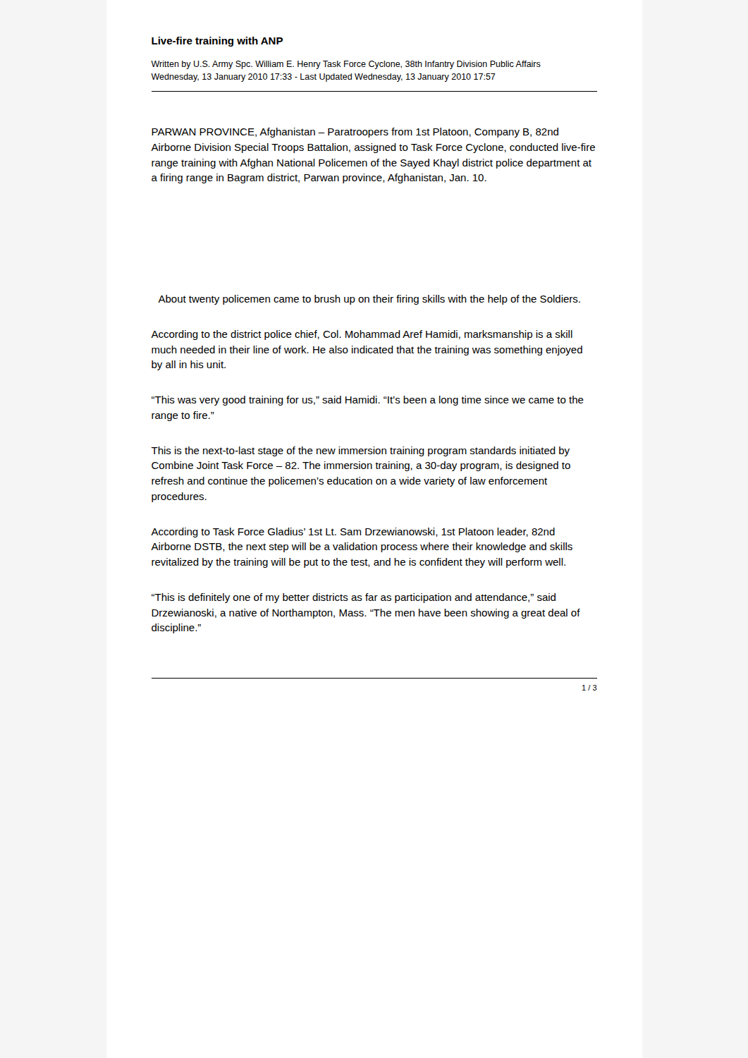Live-fire training with ANP
Written by U.S. Army Spc. William E. Henry Task Force Cyclone, 38th Infantry Division Public Affairs Wednesday, 13 January 2010 17:33 - Last Updated Wednesday, 13 January 2010 17:57
PARWAN PROVINCE, Afghanistan – Paratroopers from 1st Platoon, Company B, 82nd Airborne Division Special Troops Battalion, assigned to Task Force Cyclone, conducted live-fire range training with Afghan National Policemen of the Sayed Khayl district police department at a firing range in Bagram district, Parwan province, Afghanistan, Jan. 10.
About twenty policemen came to brush up on their firing skills with the help of the Soldiers.
According to the district police chief, Col. Mohammad Aref Hamidi, marksmanship is a skill much needed in their line of work. He also indicated that the training was something enjoyed by all in his unit.
“This was very good training for us,” said Hamidi. “It’s been a long time since we came to the range to fire.”
This is the next-to-last stage of the new immersion training program standards initiated by Combine Joint Task Force – 82. The immersion training, a 30-day program, is designed to refresh and continue the policemen’s education on a wide variety of law enforcement procedures.
According to Task Force Gladius’ 1st Lt. Sam Drzewianowski, 1st Platoon leader, 82nd Airborne DSTB, the next step will be a validation process where their knowledge and skills revitalized by the training will be put to the test, and he is confident they will perform well.
“This is definitely one of my better districts as far as participation and attendance,” said Drzewianoski, a native of Northampton, Mass. “The men have been showing a great deal of discipline.”
1 / 3